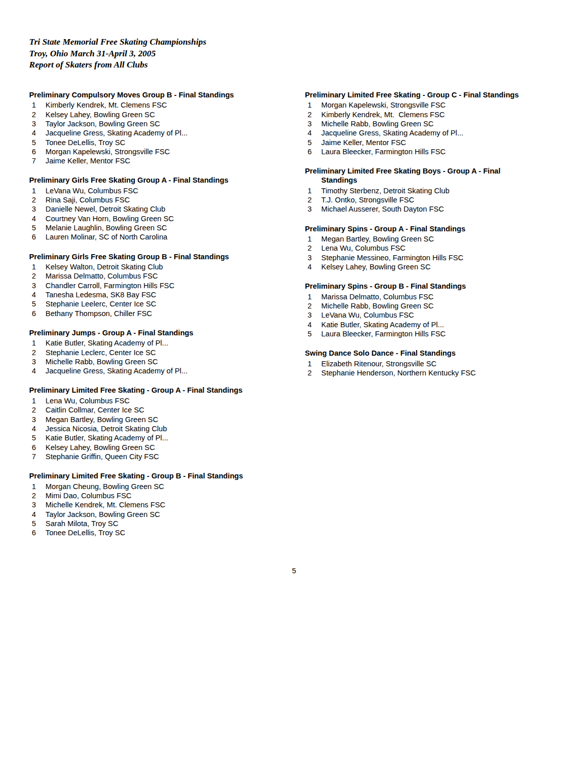Tri State Memorial Free Skating Championships
Troy, Ohio March 31-April 3, 2005
Report of Skaters from All Clubs
Preliminary Compulsory Moves Group B - Final Standings
1 Kimberly Kendrek, Mt. Clemens FSC
2 Kelsey Lahey, Bowling Green SC
3 Taylor Jackson, Bowling Green SC
4 Jacqueline Gress, Skating Academy of Pl...
5 Tonee DeLellis, Troy SC
6 Morgan Kapelewski, Strongsville FSC
7 Jaime Keller, Mentor FSC
Preliminary Girls Free Skating Group A - Final Standings
1 LeVana Wu, Columbus FSC
2 Rina Saji, Columbus FSC
3 Danielle Newel, Detroit Skating Club
4 Courtney Van Horn, Bowling Green SC
5 Melanie Laughlin, Bowling Green SC
6 Lauren Molinar, SC of North Carolina
Preliminary Girls Free Skating Group B - Final Standings
1 Kelsey Walton, Detroit Skating Club
2 Marissa Delmatto, Columbus FSC
3 Chandler Carroll, Farmington Hills FSC
4 Tanesha Ledesma, SK8 Bay FSC
5 Stephanie Leelerc, Center Ice SC
6 Bethany Thompson, Chiller FSC
Preliminary Jumps - Group A - Final Standings
1 Katie Butler, Skating Academy of Pl...
2 Stephanie Leclerc, Center Ice SC
3 Michelle Rabb, Bowling Green SC
4 Jacqueline Gress, Skating Academy of Pl...
Preliminary Limited Free Skating - Group A - Final Standings
1 Lena Wu, Columbus FSC
2 Caitlin Collmar, Center Ice SC
3 Megan Bartley, Bowling Green SC
4 Jessica Nicosia, Detroit Skating Club
5 Katie Butler, Skating Academy of Pl...
6 Kelsey Lahey, Bowling Green SC
7 Stephanie Griffin, Queen City FSC
Preliminary Limited Free Skating - Group B - Final Standings
1 Morgan Cheung, Bowling Green SC
2 Mimi Dao, Columbus FSC
3 Michelle Kendrek, Mt. Clemens FSC
4 Taylor Jackson, Bowling Green SC
5 Sarah Milota, Troy SC
6 Tonee DeLellis, Troy SC
Preliminary Limited Free Skating - Group C - Final Standings
1 Morgan Kapelewski, Strongsville FSC
2 Kimberly Kendrek, Mt. Clemens FSC
3 Michelle Rabb, Bowling Green SC
4 Jacqueline Gress, Skating Academy of Pl...
5 Jaime Keller, Mentor FSC
6 Laura Bleecker, Farmington Hills FSC
Preliminary Limited Free Skating Boys - Group A - FinalStandings
1 Timothy Sterbenz, Detroit Skating Club
2 T.J. Ontko, Strongsville FSC
3 Michael Ausserer, South Dayton FSC
Preliminary Spins - Group A - Final Standings
1 Megan Bartley, Bowling Green SC
2 Lena Wu, Columbus FSC
3 Stephanie Messineo, Farmington Hills FSC
4 Kelsey Lahey, Bowling Green SC
Preliminary Spins - Group B - Final Standings
1 Marissa Delmatto, Columbus FSC
2 Michelle Rabb, Bowling Green SC
3 LeVana Wu, Columbus FSC
4 Katie Butler, Skating Academy of Pl...
5 Laura Bleecker, Farmington Hills FSC
Swing Dance Solo Dance - Final Standings
1 Elizabeth Ritenour, Strongsville SC
2 Stephanie Henderson, Northern Kentucky FSC
5